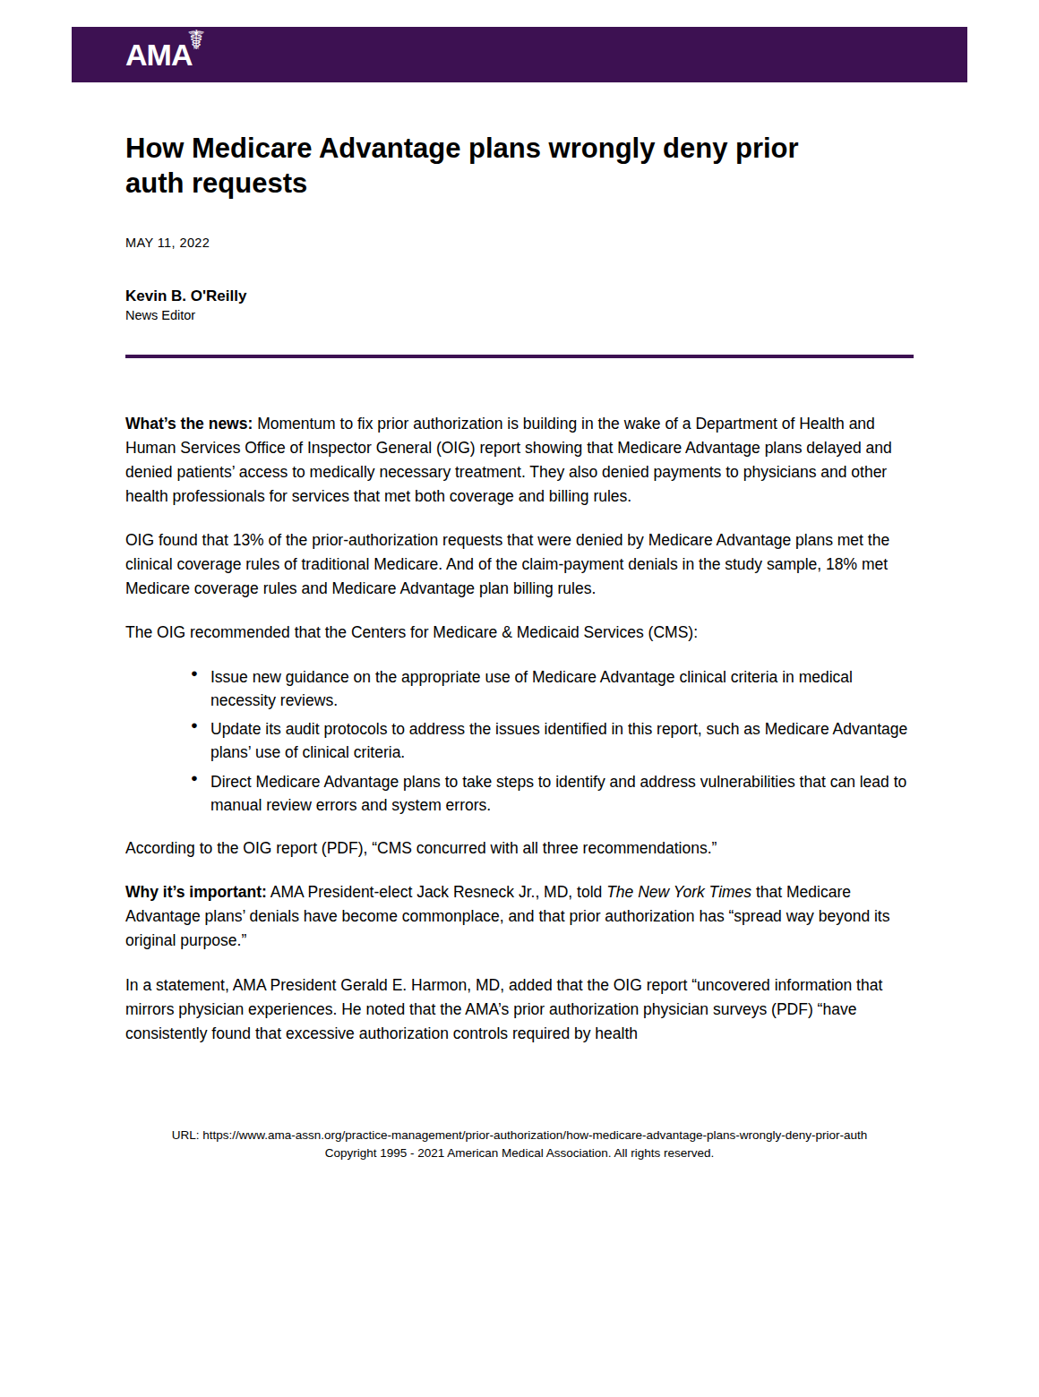AMA☤
How Medicare Advantage plans wrongly deny prior auth requests
MAY 11, 2022
Kevin B. O'Reilly
News Editor
What’s the news: Momentum to fix prior authorization is building in the wake of a Department of Health and Human Services Office of Inspector General (OIG) report showing that Medicare Advantage plans delayed and denied patients’ access to medically necessary treatment. They also denied payments to physicians and other health professionals for services that met both coverage and billing rules.
OIG found that 13% of the prior-authorization requests that were denied by Medicare Advantage plans met the clinical coverage rules of traditional Medicare. And of the claim-payment denials in the study sample, 18% met Medicare coverage rules and Medicare Advantage plan billing rules.
The OIG recommended that the Centers for Medicare & Medicaid Services (CMS):
Issue new guidance on the appropriate use of Medicare Advantage clinical criteria in medical necessity reviews.
Update its audit protocols to address the issues identified in this report, such as Medicare Advantage plans’ use of clinical criteria.
Direct Medicare Advantage plans to take steps to identify and address vulnerabilities that can lead to manual review errors and system errors.
According to the OIG report (PDF), “CMS concurred with all three recommendations.”
Why it’s important: AMA President-elect Jack Resneck Jr., MD, told The New York Times that Medicare Advantage plans’ denials have become commonplace, and that prior authorization has “spread way beyond its original purpose.”
In a statement, AMA President Gerald E. Harmon, MD, added that the OIG report “uncovered information that mirrors physician experiences. He noted that the AMA’s prior authorization physician surveys (PDF) “have consistently found that excessive authorization controls required by health
URL: https://www.ama-assn.org/practice-management/prior-authorization/how-medicare-advantage-plans-wrongly-deny-prior-auth
Copyright 1995 - 2021 American Medical Association. All rights reserved.